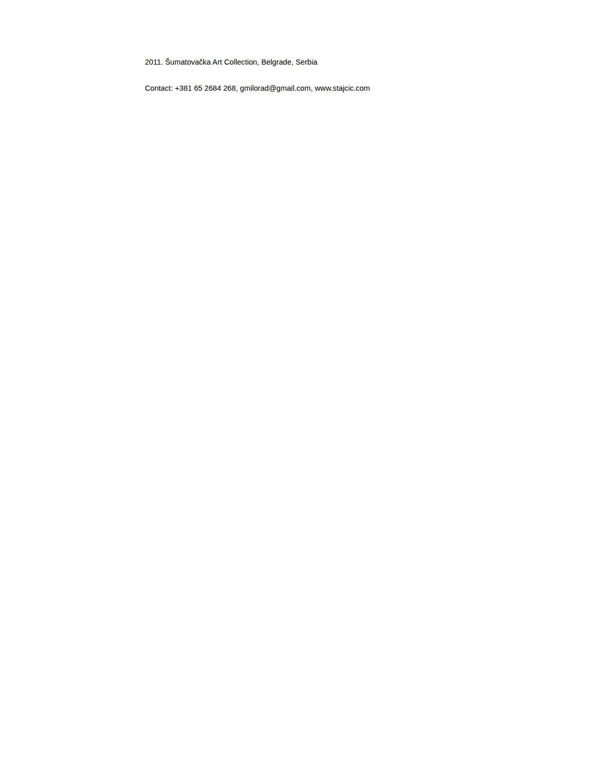2011. Šumatovačka Art Collection, Belgrade, Serbia
Contact: +381 65 2684 268, gmilorad@gmail.com, www.stajcic.com